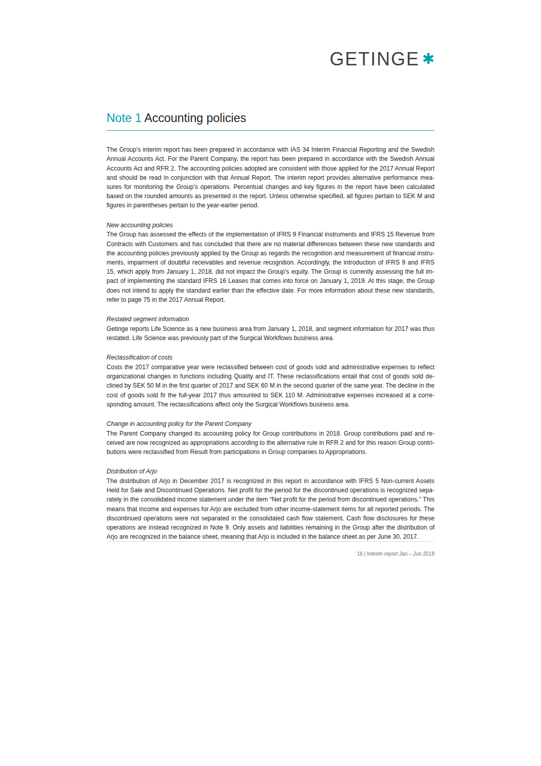GETINGE✱
Note 1 Accounting policies
The Group’s interim report has been prepared in accordance with IAS 34 Interim Financial Reporting and the Swedish Annual Accounts Act. For the Parent Company, the report has been prepared in accordance with the Swedish Annual Accounts Act and RFR 2. The accounting policies adopted are consistent with those applied for the 2017 Annual Report and should be read in conjunction with that Annual Report. The interim report provides alternative performance measures for monitoring the Group’s operations. Percentual changes and key figures in the report have been calculated based on the rounded amounts as presented in the report. Unless otherwise specified, all figures pertain to SEK M and figures in parentheses pertain to the year-earlier period.
New accounting policies
The Group has assessed the effects of the implementation of IFRS 9 Financial instruments and IFRS 15 Revenue from Contracts with Customers and has concluded that there are no material differences between these new standards and the accounting policies previously applied by the Group as regards the recognition and measurement of financial instruments, impairment of doubtful receivables and revenue recognition. Accordingly, the introduction of IFRS 9 and IFRS 15, which apply from January 1, 2018, did not impact the Group’s equity. The Group is currently assessing the full impact of implementing the standard IFRS 16 Leases that comes into force on January 1, 2019. At this stage, the Group does not intend to apply the standard earlier than the effective date. For more information about these new standards, refer to page 75 in the 2017 Annual Report.
Restated segment information
Getinge reports Life Science as a new business area from January 1, 2018, and segment information for 2017 was thus restated. Life Science was previously part of the Surgical Workflows business area.
Reclassification of costs
Costs the 2017 comparative year were reclassified between cost of goods sold and administrative expenses to reflect organizational changes in functions including Quality and IT. These reclassifications entail that cost of goods sold declined by SEK 50 M in the first quarter of 2017 and SEK 60 M in the second quarter of the same year. The decline in the cost of goods sold fir the full-year 2017 thus amounted to SEK 110 M. Administrative expenses increased at a corresponding amount. The reclassifications affect only the Surgical Workflows business area.
Change in accounting policy for the Parent Company
The Parent Company changed its accounting policy for Group contributions in 2018. Group contributions paid and received are now recognized as appropriations according to the alternative rule in RFR 2 and for this reason Group contributions were reclassified from Result from participations in Group companies to Appropriations.
Distribution of Arjo
The distribution of Arjo in December 2017 is recognized in this report in accordance with IFRS 5 Non-current Assets Held for Sale and Discontinued Operations. Net profit for the period for the discontinued operations is recognized separately in the consolidated income statement under the item “Net profit for the period from discontinued operations.” This means that income and expenses for Arjo are excluded from other income-statement items for all reported periods. The discontinued operations were not separated in the consolidated cash flow statement. Cash flow disclosures for these operations are instead recognized in Note 9. Only assets and liabilities remaining in the Group after the distribution of Arjo are recognized in the balance sheet, meaning that Arjo is included in the balance sheet as per June 30, 2017.
16 | Interim report Jan – Jun 2018